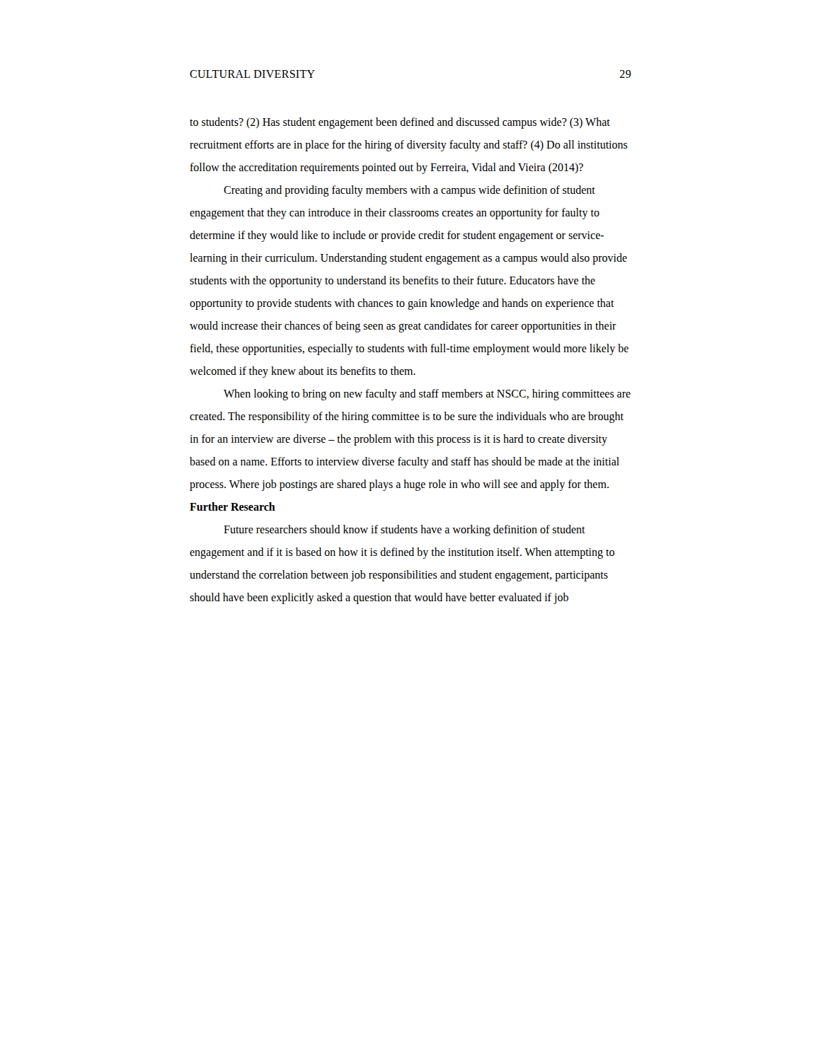Cultural Diversity 29
to students? (2) Has student engagement been defined and discussed campus wide? (3) What recruitment efforts are in place for the hiring of diversity faculty and staff? (4) Do all institutions follow the accreditation requirements pointed out by Ferreira, Vidal and Vieira (2014)?
Creating and providing faculty members with a campus wide definition of student engagement that they can introduce in their classrooms creates an opportunity for faulty to determine if they would like to include or provide credit for student engagement or service-learning in their curriculum. Understanding student engagement as a campus would also provide students with the opportunity to understand its benefits to their future. Educators have the opportunity to provide students with chances to gain knowledge and hands on experience that would increase their chances of being seen as great candidates for career opportunities in their field, these opportunities, especially to students with full-time employment would more likely be welcomed if they knew about its benefits to them.
When looking to bring on new faculty and staff members at NSCC, hiring committees are created. The responsibility of the hiring committee is to be sure the individuals who are brought in for an interview are diverse – the problem with this process is it is hard to create diversity based on a name. Efforts to interview diverse faculty and staff has should be made at the initial process. Where job postings are shared plays a huge role in who will see and apply for them.
Further Research
Future researchers should know if students have a working definition of student engagement and if it is based on how it is defined by the institution itself. When attempting to understand the correlation between job responsibilities and student engagement, participants should have been explicitly asked a question that would have better evaluated if job